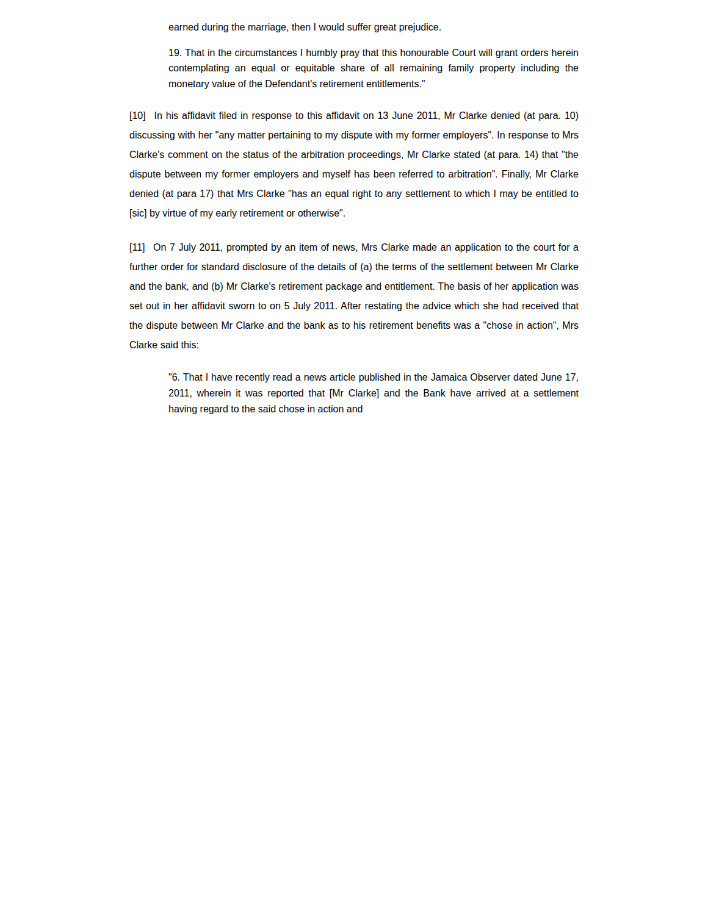earned during the marriage, then I would suffer great prejudice.
19. That in the circumstances I humbly pray that this honourable Court will grant orders herein contemplating an equal or equitable share of all remaining family property including the monetary value of the Defendant's retirement entitlements."
[10] In his affidavit filed in response to this affidavit on 13 June 2011, Mr Clarke denied (at para. 10) discussing with her "any matter pertaining to my dispute with my former employers". In response to Mrs Clarke's comment on the status of the arbitration proceedings, Mr Clarke stated (at para. 14) that "the dispute between my former employers and myself has been referred to arbitration". Finally, Mr Clarke denied (at para 17) that Mrs Clarke "has an equal right to any settlement to which I may be entitled to [sic] by virtue of my early retirement or otherwise".
[11] On 7 July 2011, prompted by an item of news, Mrs Clarke made an application to the court for a further order for standard disclosure of the details of (a) the terms of the settlement between Mr Clarke and the bank, and (b) Mr Clarke's retirement package and entitlement. The basis of her application was set out in her affidavit sworn to on 5 July 2011. After restating the advice which she had received that the dispute between Mr Clarke and the bank as to his retirement benefits was a "chose in action", Mrs Clarke said this:
"6. That I have recently read a news article published in the Jamaica Observer dated June 17, 2011, wherein it was reported that [Mr Clarke] and the Bank have arrived at a settlement having regard to the said chose in action and